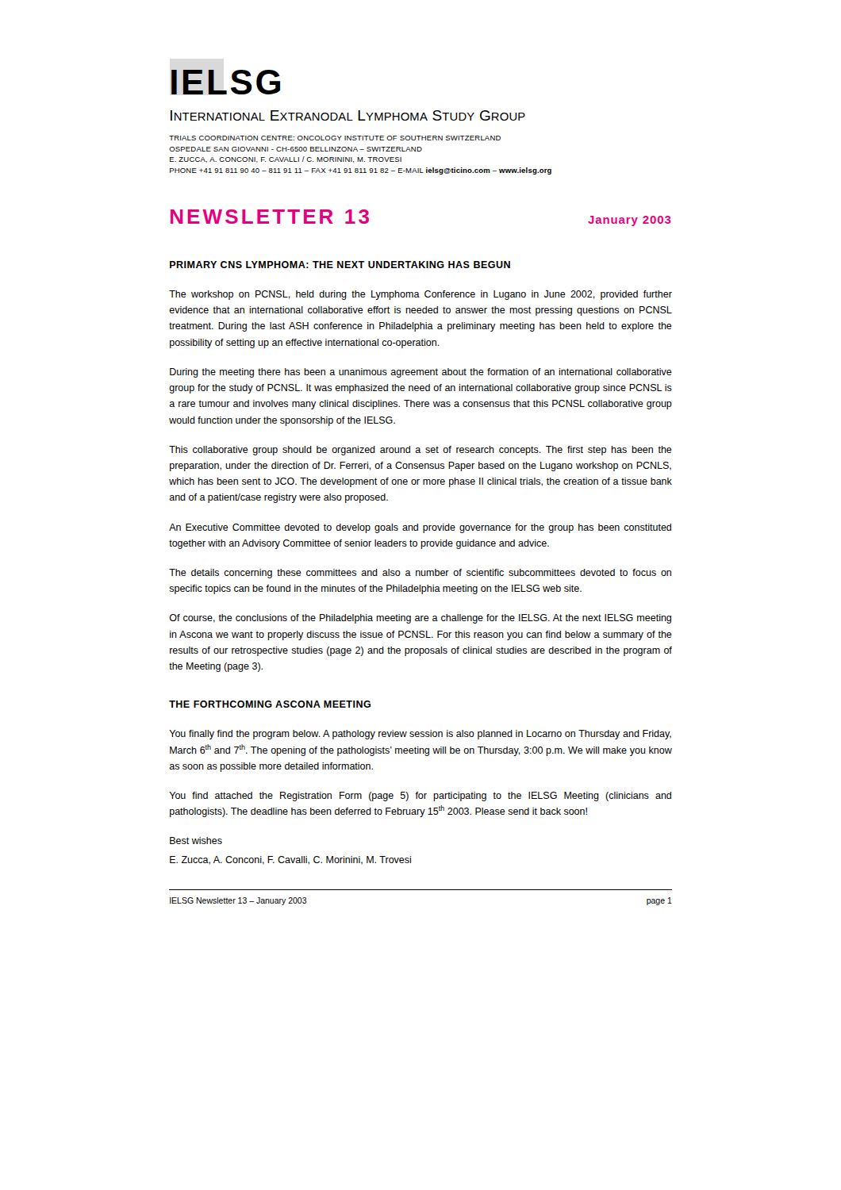IELSG
INTERNATIONAL EXTRANODAL LYMPHOMA STUDY GROUP
TRIALS COORDINATION CENTRE: ONCOLOGY INSTITUTE OF SOUTHERN SWITZERLAND
OSPEDALE SAN GIOVANNI - CH-6500 BELLINZONA – SWITZERLAND
E. ZUCCA, A. CONCONI, F. CAVALLI / C. MORININI, M. TROVESI
PHONE +41 91 811 90 40 – 811 91 11 – FAX +41 91 811 91 82 – E-MAIL ielsg@ticino.com – www.ielsg.org
NEWSLETTER 13
January 2003
Primary CNS lymphoma: the next undertaking has begun
The workshop on PCNSL, held during the Lymphoma Conference in Lugano in June 2002, provided further evidence that an international collaborative effort is needed to answer the most pressing questions on PCNSL treatment. During the last ASH conference in Philadelphia a preliminary meeting has been held to explore the possibility of setting up an effective international co-operation.
During the meeting there has been a unanimous agreement about the formation of an international collaborative group for the study of PCNSL. It was emphasized the need of an international collaborative group since PCNSL is a rare tumour and involves many clinical disciplines. There was a consensus that this PCNSL collaborative group would function under the sponsorship of the IELSG.
This collaborative group should be organized around a set of research concepts. The first step has been the preparation, under the direction of Dr. Ferreri, of a Consensus Paper based on the Lugano workshop on PCNLS, which has been sent to JCO. The development of one or more phase II clinical trials, the creation of a tissue bank and of a patient/case registry were also proposed.
An Executive Committee devoted to develop goals and provide governance for the group has been constituted together with an Advisory Committee of senior leaders to provide guidance and advice.
The details concerning these committees and also a number of scientific subcommittees devoted to focus on specific topics can be found in the minutes of the Philadelphia meeting on the IELSG web site.
Of course, the conclusions of the Philadelphia meeting are a challenge for the IELSG. At the next IELSG meeting in Ascona we want to properly discuss the issue of PCNSL. For this reason you can find below a summary of the results of our retrospective studies (page 2) and the proposals of clinical studies are described in the program of the Meeting (page 3).
The forthcoming Ascona meeting
You finally find the program below. A pathology review session is also planned in Locarno on Thursday and Friday, March 6th and 7th. The opening of the pathologists’ meeting will be on Thursday, 3:00 p.m. We will make you know as soon as possible more detailed information.
You find attached the Registration Form (page 5) for participating to the IELSG Meeting (clinicians and pathologists). The deadline has been deferred to February 15th 2003. Please send it back soon!
Best wishes
E. Zucca, A. Conconi, F. Cavalli, C. Morinini, M. Trovesi
IELSG Newsletter 13 – January 2003
page 1